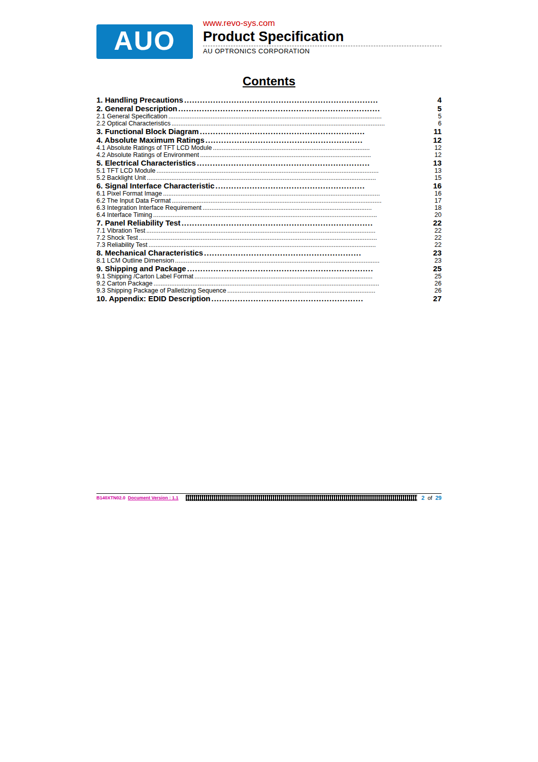AUO
www.revo-sys.com
Product Specification
AU OPTRONICS CORPORATION
Contents
1. Handling Precautions .......................................................................... 4
2. General Description ............................................................................. 5
2.1 General Specification ......................................................................................................................... 5
2.2 Optical Characteristics ......................................................................................................................... 6
3. Functional Block Diagram ............................................................... 11
4. Absolute Maximum Ratings ............................................................ 12
4.1 Absolute Ratings of TFT LCD Module ......................................................................................... 12
4.2 Absolute Ratings of Environment ................................................................................................. 12
5. Electrical Characteristics .................................................................. 13
5.1 TFT LCD Module .............................................................................................................................. 13
5.2 Backlight Unit .................................................................................................................................. 15
6. Signal Interface Characteristic ......................................................... 16
6.1 Pixel Format Image ........................................................................................................................... 16
6.2 The Input Data Format ....................................................................................................................... 17
6.3 Integration Interface Requirement ................................................................................................ 18
6.4 Interface Timing ............................................................................................................................... 20
7. Panel Reliability Test ......................................................................... 22
7.1 Vibration Test .................................................................................................................................. 22
7.2 Shock Test ....................................................................................................................................... 22
7.3 Reliability Test ................................................................................................................................. 22
8. Mechanical Characteristics ............................................................ 23
8.1 LCM Outline Dimension .................................................................................................................... 23
9. Shipping and Package ....................................................................... 25
9.1 Shipping /Carton Label Format ..................................................................................................... 25
9.2 Carton Package ................................................................................................................................ 26
9.3 Shipping Package of Palletizing Sequence .................................................................................... 26
10. Appendix: EDID Description .......................................................... 27
B140XTN02.0 Document Version : 1.1
2 of 29